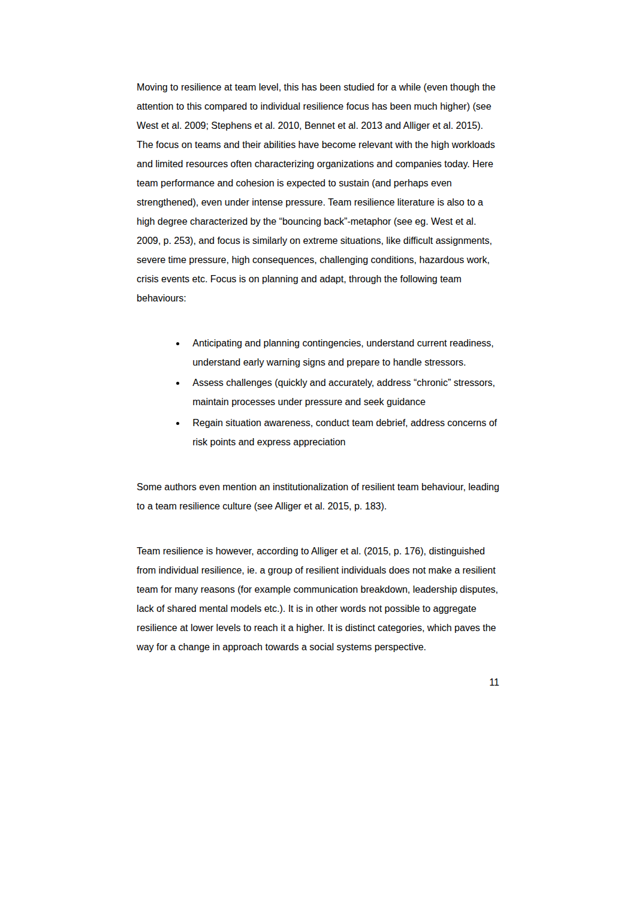Moving to resilience at team level, this has been studied for a while (even though the attention to this compared to individual resilience focus has been much higher) (see West et al. 2009; Stephens et al. 2010, Bennet et al. 2013 and Alliger et al. 2015). The focus on teams and their abilities have become relevant with the high workloads and limited resources often characterizing organizations and companies today. Here team performance and cohesion is expected to sustain (and perhaps even strengthened), even under intense pressure. Team resilience literature is also to a high degree characterized by the “bouncing back”-metaphor (see eg. West et al. 2009, p. 253), and focus is similarly on extreme situations, like difficult assignments, severe time pressure, high consequences, challenging conditions, hazardous work, crisis events etc. Focus is on planning and adapt, through the following team behaviours:
Anticipating and planning contingencies, understand current readiness, understand early warning signs and prepare to handle stressors.
Assess challenges (quickly and accurately, address “chronic” stressors, maintain processes under pressure and seek guidance
Regain situation awareness, conduct team debrief, address concerns of risk points and express appreciation
Some authors even mention an institutionalization of resilient team behaviour, leading to a team resilience culture (see Alliger et al. 2015, p. 183).
Team resilience is however, according to Alliger et al. (2015, p. 176), distinguished from individual resilience, ie. a group of resilient individuals does not make a resilient team for many reasons (for example communication breakdown, leadership disputes, lack of shared mental models etc.). It is in other words not possible to aggregate resilience at lower levels to reach it a higher. It is distinct categories, which paves the way for a change in approach towards a social systems perspective.
11